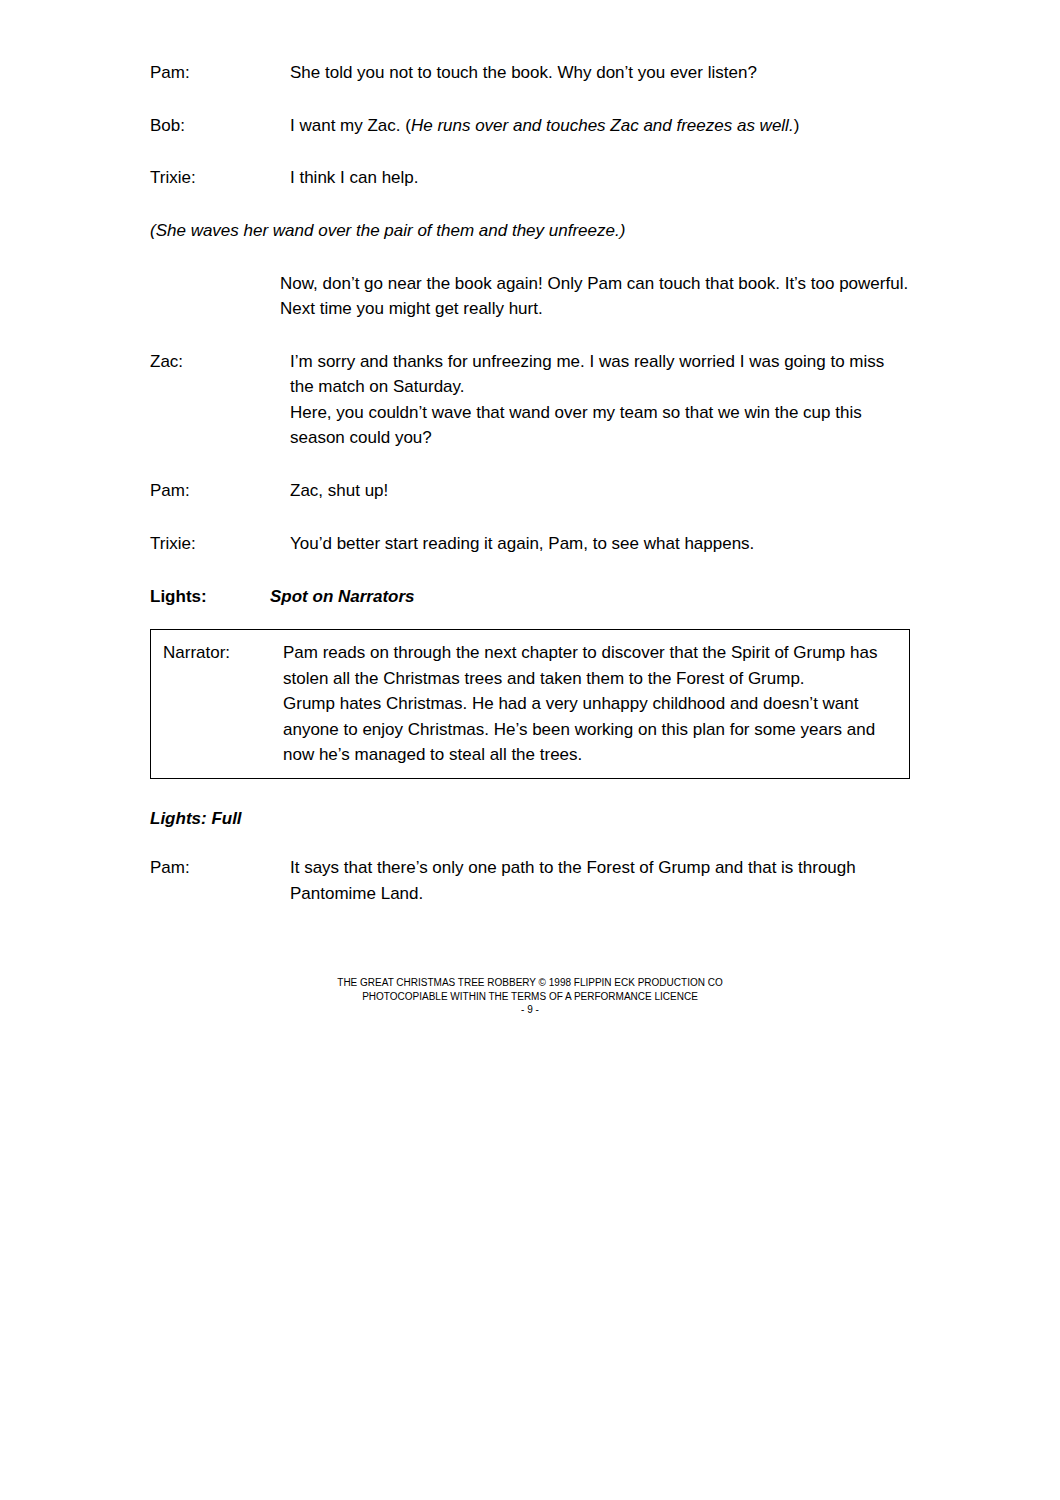Pam:
She told you not to touch the book. Why don’t you ever listen?
Bob:
I want my Zac. (He runs over and touches Zac and freezes as well.)
Trixie:
I think I can help.
(She waves her wand over the pair of them and they unfreeze.)
Now, don’t go near the book again! Only Pam can touch that book. It’s too powerful. Next time you might get really hurt.
Zac:
I’m sorry and thanks for unfreezing me. I was really worried I was going to miss the match on Saturday.
Here, you couldn’t wave that wand over my team so that we win the cup this season could you?
Pam:
Zac, shut up!
Trixie:
You’d better start reading it again, Pam, to see what happens.
Lights: Spot on Narrators
Narrator:
Pam reads on through the next chapter to discover that the Spirit of Grump has stolen all the Christmas trees and taken them to the Forest of Grump.
Grump hates Christmas. He had a very unhappy childhood and doesn’t want anyone to enjoy Christmas. He’s been working on this plan for some years and now he’s managed to steal all the trees.
Lights: Full
Pam:
It says that there’s only one path to the Forest of Grump and that is through Pantomime Land.
THE GREAT CHRISTMAS TREE ROBBERY © 1998 FLIPPIN ECK PRODUCTION CO
PHOTOCOPIABLE WITHIN THE TERMS OF A PERFORMANCE LICENCE
- 9 -